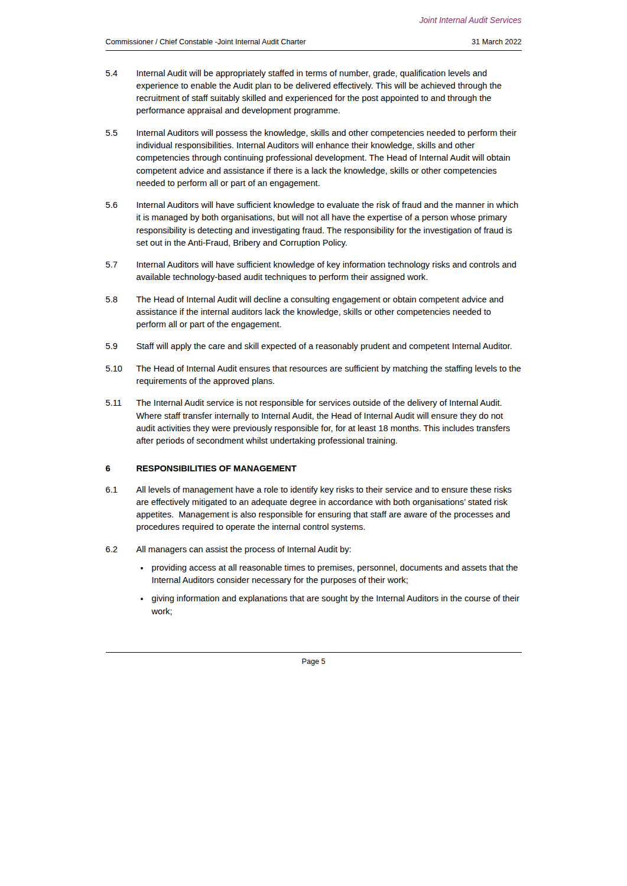Joint Internal Audit Services
Commissioner / Chief Constable -Joint Internal Audit Charter 31 March 2022
5.4
Internal Audit will be appropriately staffed in terms of number, grade, qualification levels and experience to enable the Audit plan to be delivered effectively. This will be achieved through the recruitment of staff suitably skilled and experienced for the post appointed to and through the performance appraisal and development programme.
5.5
Internal Auditors will possess the knowledge, skills and other competencies needed to perform their individual responsibilities. Internal Auditors will enhance their knowledge, skills and other competencies through continuing professional development. The Head of Internal Audit will obtain competent advice and assistance if there is a lack the knowledge, skills or other competencies needed to perform all or part of an engagement.
5.6
Internal Auditors will have sufficient knowledge to evaluate the risk of fraud and the manner in which it is managed by both organisations, but will not all have the expertise of a person whose primary responsibility is detecting and investigating fraud. The responsibility for the investigation of fraud is set out in the Anti-Fraud, Bribery and Corruption Policy.
5.7
Internal Auditors will have sufficient knowledge of key information technology risks and controls and available technology-based audit techniques to perform their assigned work.
5.8
The Head of Internal Audit will decline a consulting engagement or obtain competent advice and assistance if the internal auditors lack the knowledge, skills or other competencies needed to perform all or part of the engagement.
5.9
Staff will apply the care and skill expected of a reasonably prudent and competent Internal Auditor.
5.10
The Head of Internal Audit ensures that resources are sufficient by matching the staffing levels to the requirements of the approved plans.
5.11
The Internal Audit service is not responsible for services outside of the delivery of Internal Audit. Where staff transfer internally to Internal Audit, the Head of Internal Audit will ensure they do not audit activities they were previously responsible for, for at least 18 months. This includes transfers after periods of secondment whilst undertaking professional training.
6 RESPONSIBILITIES OF MANAGEMENT
6.1
All levels of management have a role to identify key risks to their service and to ensure these risks are effectively mitigated to an adequate degree in accordance with both organisations’ stated risk appetites. Management is also responsible for ensuring that staff are aware of the processes and procedures required to operate the internal control systems.
6.2
All managers can assist the process of Internal Audit by:
providing access at all reasonable times to premises, personnel, documents and assets that the Internal Auditors consider necessary for the purposes of their work;
giving information and explanations that are sought by the Internal Auditors in the course of their work;
Page 5